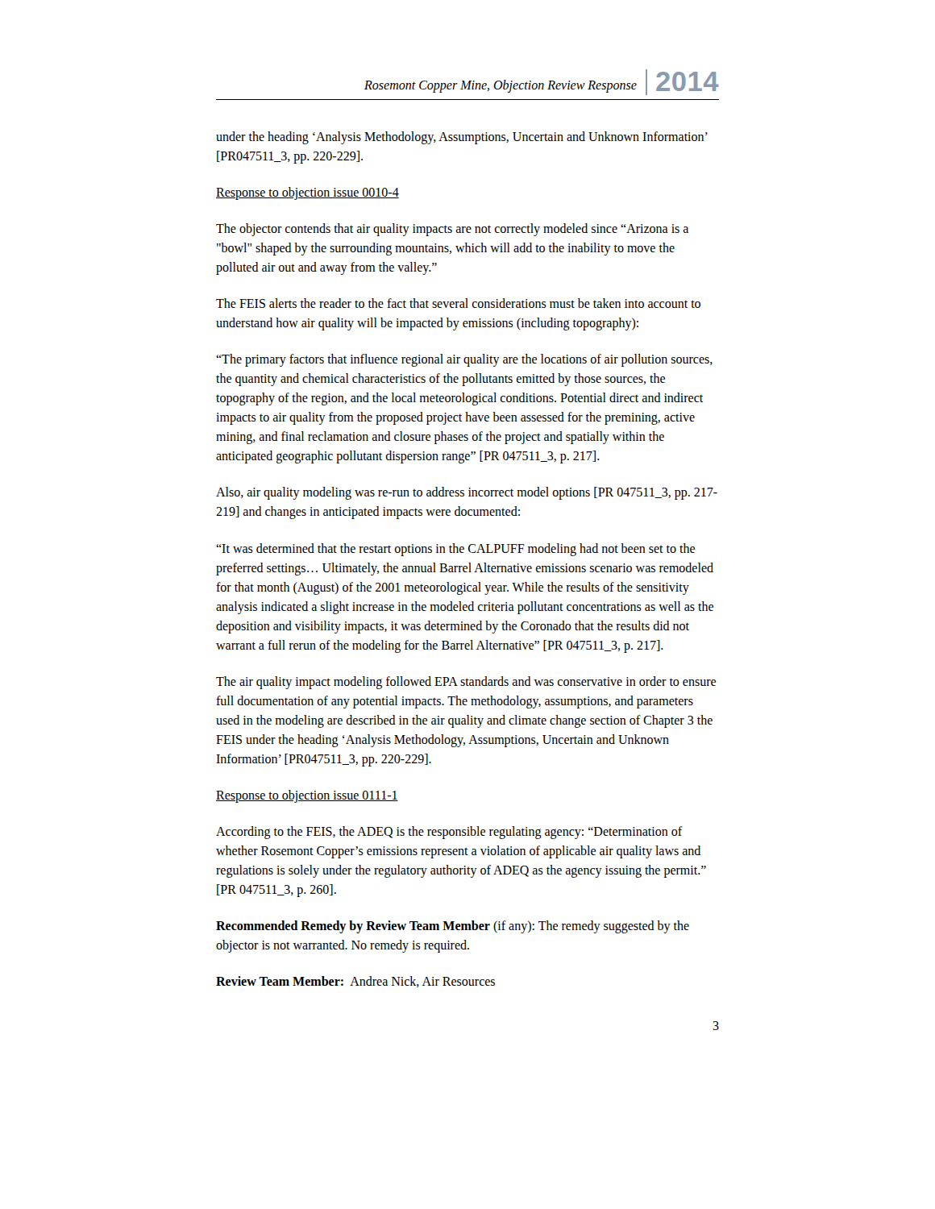Rosemont Copper Mine, Objection Review Response 2014
under the heading ‘Analysis Methodology, Assumptions, Uncertain and Unknown Information’ [PR047511_3, pp. 220-229].
Response to objection issue 0010-4
The objector contends that air quality impacts are not correctly modeled since “Arizona is a "bowl" shaped by the surrounding mountains, which will add to the inability to move the polluted air out and away from the valley.”
The FEIS alerts the reader to the fact that several considerations must be taken into account to understand how air quality will be impacted by emissions (including topography):
“The primary factors that influence regional air quality are the locations of air pollution sources, the quantity and chemical characteristics of the pollutants emitted by those sources, the topography of the region, and the local meteorological conditions. Potential direct and indirect impacts to air quality from the proposed project have been assessed for the premining, active mining, and final reclamation and closure phases of the project and spatially within the anticipated geographic pollutant dispersion range” [PR 047511_3, p. 217].
Also, air quality modeling was re-run to address incorrect model options [PR 047511_3, pp. 217-219] and changes in anticipated impacts were documented:
“It was determined that the restart options in the CALPUFF modeling had not been set to the preferred settings… Ultimately, the annual Barrel Alternative emissions scenario was remodeled for that month (August) of the 2001 meteorological year. While the results of the sensitivity analysis indicated a slight increase in the modeled criteria pollutant concentrations as well as the deposition and visibility impacts, it was determined by the Coronado that the results did not warrant a full rerun of the modeling for the Barrel Alternative” [PR 047511_3, p. 217].
The air quality impact modeling followed EPA standards and was conservative in order to ensure full documentation of any potential impacts. The methodology, assumptions, and parameters used in the modeling are described in the air quality and climate change section of Chapter 3 the FEIS under the heading ‘Analysis Methodology, Assumptions, Uncertain and Unknown Information’ [PR047511_3, pp. 220-229].
Response to objection issue 0111-1
According to the FEIS, the ADEQ is the responsible regulating agency: “Determination of whether Rosemont Copper’s emissions represent a violation of applicable air quality laws and regulations is solely under the regulatory authority of ADEQ as the agency issuing the permit.” [PR 047511_3, p. 260].
Recommended Remedy by Review Team Member (if any): The remedy suggested by the objector is not warranted. No remedy is required.
Review Team Member: Andrea Nick, Air Resources
3